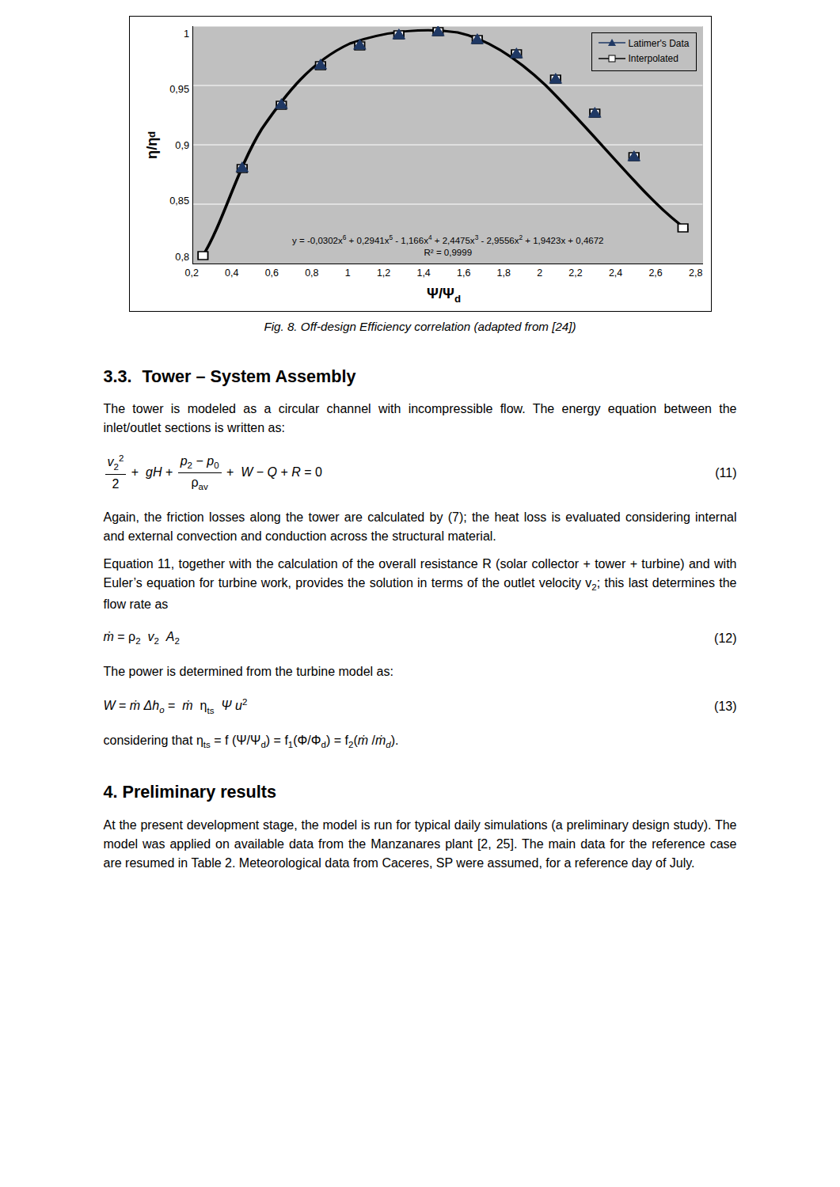η/ηd
1 0,95 0,9 0,85 0,8
Latimer's Data
Interpolated
y = -0,0302x6 + 0,2941x5 - 1,166x4 + 2,4475x3 - 2,9556x2 + 1,9423x + 0,4672
R² = 0,9999
0,20,40,60,811,21,41,61,822,22,42,62,8
Ψ/Ψd
Fig. 8. Off-design Efficiency correlation (adapted from [24])
3.3. Tower – System Assembly
The tower is modeled as a circular channel with incompressible flow. The energy equation between the inlet/outlet sections is written as:
v222 + gH + p2 − p0 ρav + W − Q + R = 0
(11)
Again, the friction losses along the tower are calculated by (7); the heat loss is evaluated considering internal and external convection and conduction across the structural material.
Equation 11, together with the calculation of the overall resistance R (solar collector + tower + turbine) and with Euler’s equation for turbine work, provides the solution in terms of the outlet velocity v2; this last determines the flow rate as
ṁ = ρ2 v2 A2
(12)
The power is determined from the turbine model as:
W = ṁ Δho = ṁ ηts Ψ u2
(13)
considering that ηts = f (Ψ/Ψd) = f1(Φ/Φd) = f2(ṁ /ṁd).
4. Preliminary results
At the present development stage, the model is run for typical daily simulations (a preliminary design study). The model was applied on available data from the Manzanares plant [2, 25]. The main data for the reference case are resumed in Table 2. Meteorological data from Caceres, SP were assumed, for a reference day of July.